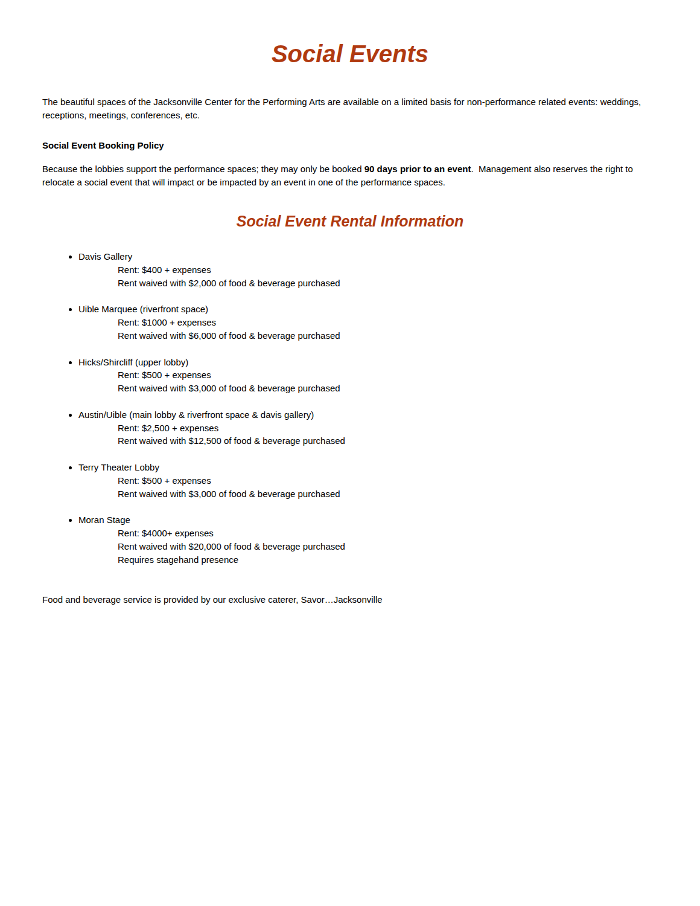Social Events
The beautiful spaces of the Jacksonville Center for the Performing Arts are available on a limited basis for non-performance related events: weddings, receptions, meetings, conferences, etc.
Social Event Booking Policy
Because the lobbies support the performance spaces; they may only be booked 90 days prior to an event. Management also reserves the right to relocate a social event that will impact or be impacted by an event in one of the performance spaces.
Social Event Rental Information
Davis Gallery Rent: $400 + expenses Rent waived with $2,000 of food & beverage purchased
Uible Marquee (riverfront space) Rent: $1000 + expenses Rent waived with $6,000 of food & beverage purchased
Hicks/Shircliff (upper lobby) Rent: $500 + expenses Rent waived with $3,000 of food & beverage purchased
Austin/Uible (main lobby & riverfront space & davis gallery) Rent: $2,500 + expenses Rent waived with $12,500 of food & beverage purchased
Terry Theater Lobby Rent: $500 + expenses Rent waived with $3,000 of food & beverage purchased
Moran Stage Rent: $4000+ expenses Rent waived with $20,000 of food & beverage purchased Requires stagehand presence
Food and beverage service is provided by our exclusive caterer, Savor…Jacksonville